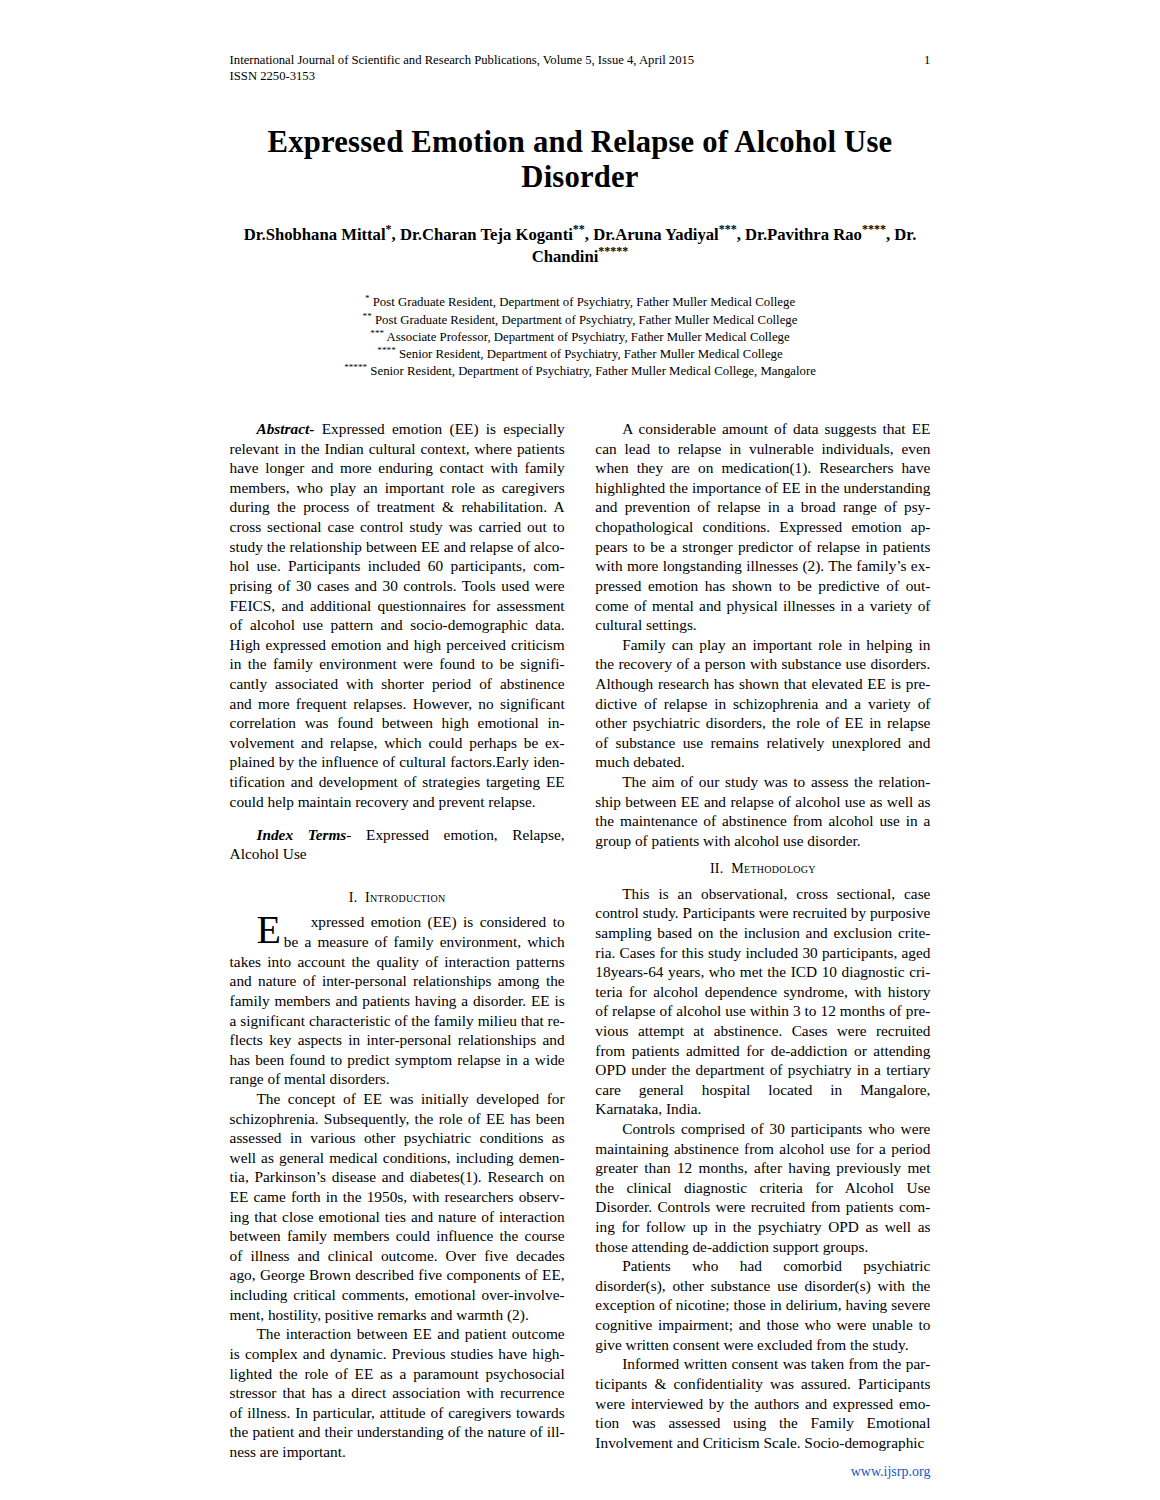International Journal of Scientific and Research Publications, Volume 5, Issue 4, April 2015
ISSN 2250-3153 1
Expressed Emotion and Relapse of Alcohol Use Disorder
Dr.Shobhana Mittal*, Dr.Charan Teja Koganti**, Dr.Aruna Yadiyal***, Dr.Pavithra Rao****, Dr. Chandini*****
* Post Graduate Resident, Department of Psychiatry, Father Muller Medical College
** Post Graduate Resident, Department of Psychiatry, Father Muller Medical College
*** Associate Professor, Department of Psychiatry, Father Muller Medical College
**** Senior Resident, Department of Psychiatry, Father Muller Medical College
***** Senior Resident, Department of Psychiatry, Father Muller Medical College, Mangalore
Abstract- Expressed emotion (EE) is especially relevant in the Indian cultural context, where patients have longer and more enduring contact with family members, who play an important role as caregivers during the process of treatment & rehabilitation. A cross sectional case control study was carried out to study the relationship between EE and relapse of alcohol use. Participants included 60 participants, comprising of 30 cases and 30 controls. Tools used were FEICS, and additional questionnaires for assessment of alcohol use pattern and socio-demographic data. High expressed emotion and high perceived criticism in the family environment were found to be significantly associated with shorter period of abstinence and more frequent relapses. However, no significant correlation was found between high emotional involvement and relapse, which could perhaps be explained by the influence of cultural factors.Early identification and development of strategies targeting EE could help maintain recovery and prevent relapse.
Index Terms- Expressed emotion, Relapse, Alcohol Use
I. Introduction
Expressed emotion (EE) is considered to be a measure of family environment, which takes into account the quality of interaction patterns and nature of inter-personal relationships among the family members and patients having a disorder. EE is a significant characteristic of the family milieu that reflects key aspects in inter-personal relationships and has been found to predict symptom relapse in a wide range of mental disorders.
The concept of EE was initially developed for schizophrenia. Subsequently, the role of EE has been assessed in various other psychiatric conditions as well as general medical conditions, including dementia, Parkinson’s disease and diabetes(1). Research on EE came forth in the 1950s, with researchers observing that close emotional ties and nature of interaction between family members could influence the course of illness and clinical outcome. Over five decades ago, George Brown described five components of EE, including critical comments, emotional over-involvement, hostility, positive remarks and warmth (2).
The interaction between EE and patient outcome is complex and dynamic. Previous studies have highlighted the role of EE as a paramount psychosocial stressor that has a direct association with recurrence of illness. In particular, attitude of caregivers towards the patient and their understanding of the nature of illness are important.
A considerable amount of data suggests that EE can lead to relapse in vulnerable individuals, even when they are on medication(1). Researchers have highlighted the importance of EE in the understanding and prevention of relapse in a broad range of psychopathological conditions. Expressed emotion appears to be a stronger predictor of relapse in patients with more longstanding illnesses (2). The family’s expressed emotion has shown to be predictive of outcome of mental and physical illnesses in a variety of cultural settings.
Family can play an important role in helping in the recovery of a person with substance use disorders. Although research has shown that elevated EE is predictive of relapse in schizophrenia and a variety of other psychiatric disorders, the role of EE in relapse of substance use remains relatively unexplored and much debated.
The aim of our study was to assess the relationship between EE and relapse of alcohol use as well as the maintenance of abstinence from alcohol use in a group of patients with alcohol use disorder.
II. Methodology
This is an observational, cross sectional, case control study. Participants were recruited by purposive sampling based on the inclusion and exclusion criteria. Cases for this study included 30 participants, aged 18years-64 years, who met the ICD 10 diagnostic criteria for alcohol dependence syndrome, with history of relapse of alcohol use within 3 to 12 months of previous attempt at abstinence. Cases were recruited from patients admitted for de-addiction or attending OPD under the department of psychiatry in a tertiary care general hospital located in Mangalore, Karnataka, India.
Controls comprised of 30 participants who were maintaining abstinence from alcohol use for a period greater than 12 months, after having previously met the clinical diagnostic criteria for Alcohol Use Disorder. Controls were recruited from patients coming for follow up in the psychiatry OPD as well as those attending de-addiction support groups.
Patients who had comorbid psychiatric disorder(s), other substance use disorder(s) with the exception of nicotine; those in delirium, having severe cognitive impairment; and those who were unable to give written consent were excluded from the study.
Informed written consent was taken from the participants & confidentiality was assured. Participants were interviewed by the authors and expressed emotion was assessed using the Family Emotional Involvement and Criticism Scale. Socio-demographic
www.ijsrp.org